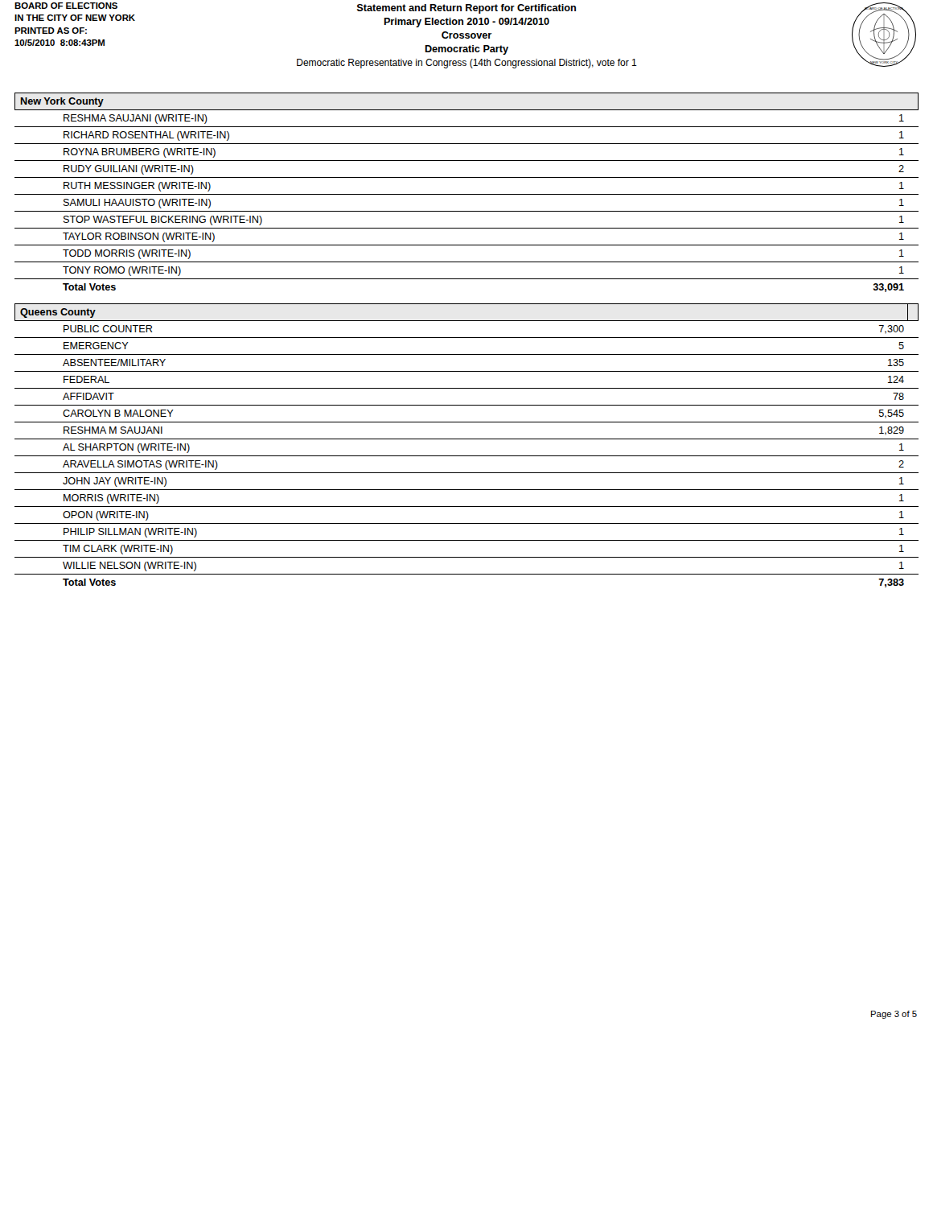BOARD OF ELECTIONS
IN THE CITY OF NEW YORK
PRINTED AS OF:
10/5/2010 8:08:43PM
Statement and Return Report for Certification
Primary Election 2010 - 09/14/2010
Crossover
Democratic Party
Democratic Representative in Congress (14th Congressional District), vote for 1
BOARD OF ELECTIONS NEW YORK CITY
New York County
| RESHMA SAUJANI (WRITE-IN) | 1 |
| RICHARD ROSENTHAL (WRITE-IN) | 1 |
| ROYNA BRUMBERG (WRITE-IN) | 1 |
| RUDY GUILIANI (WRITE-IN) | 2 |
| RUTH MESSINGER (WRITE-IN) | 1 |
| SAMULI HAAUISTO (WRITE-IN) | 1 |
| STOP WASTEFUL BICKERING (WRITE-IN) | 1 |
| TAYLOR ROBINSON (WRITE-IN) | 1 |
| TODD MORRIS (WRITE-IN) | 1 |
| TONY ROMO (WRITE-IN) | 1 |
| Total Votes | 33,091 |
Queens County
| PUBLIC COUNTER | 7,300 |
| EMERGENCY | 5 |
| ABSENTEE/MILITARY | 135 |
| FEDERAL | 124 |
| AFFIDAVIT | 78 |
| CAROLYN B MALONEY | 5,545 |
| RESHMA M SAUJANI | 1,829 |
| AL SHARPTON (WRITE-IN) | 1 |
| ARAVELLA SIMOTAS (WRITE-IN) | 2 |
| JOHN JAY (WRITE-IN) | 1 |
| MORRIS (WRITE-IN) | 1 |
| OPON (WRITE-IN) | 1 |
| PHILIP SILLMAN (WRITE-IN) | 1 |
| TIM CLARK (WRITE-IN) | 1 |
| WILLIE NELSON (WRITE-IN) | 1 |
| Total Votes | 7,383 |
Page 3 of 5